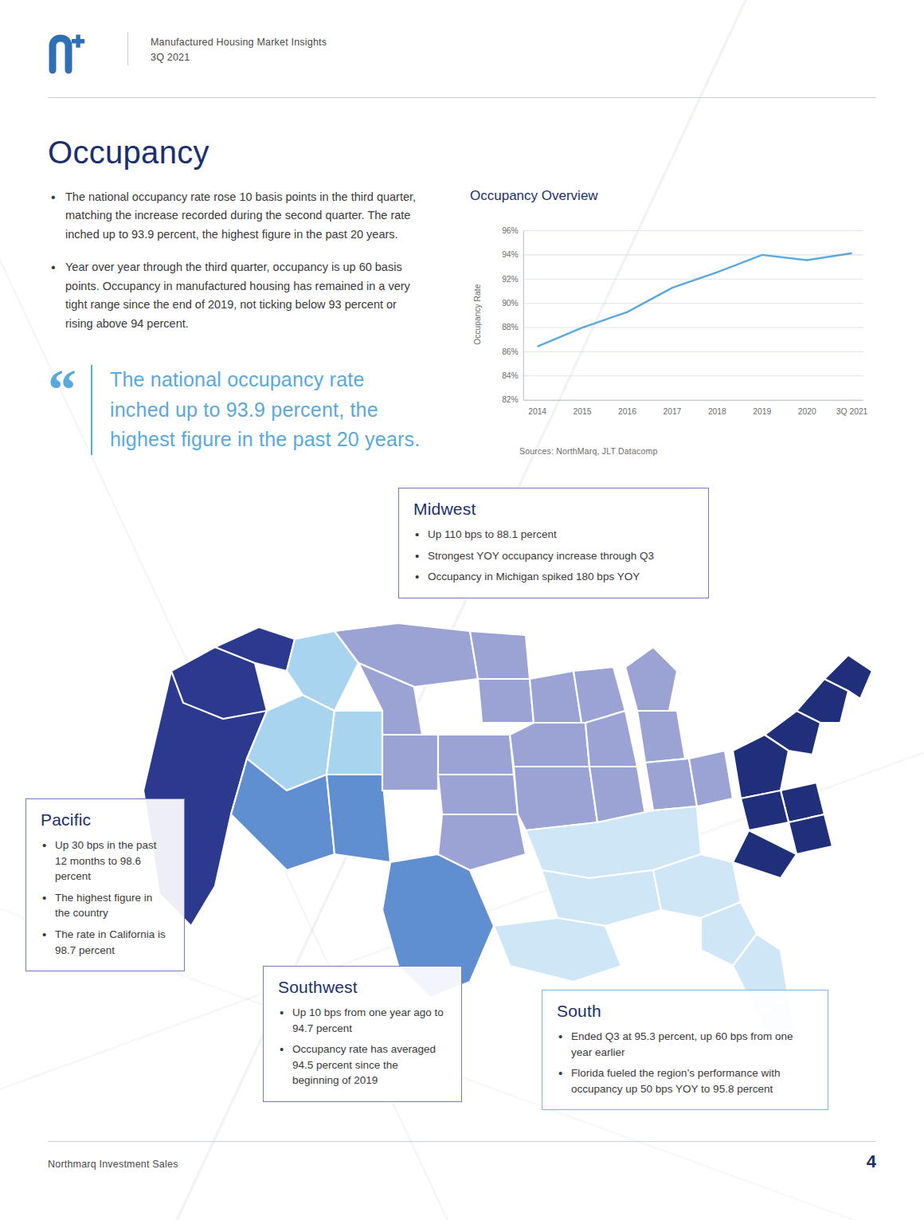Manufactured Housing Market Insights
3Q 2021
Occupancy
The national occupancy rate rose 10 basis points in the third quarter, matching the increase recorded during the second quarter. The rate inched up to 93.9 percent, the highest figure in the past 20 years.
Year over year through the third quarter, occupancy is up 60 basis points. Occupancy in manufactured housing has remained in a very tight range since the end of 2019, not ticking below 93 percent or rising above 94 percent.
“
The national occupancy rate inched up to 93.9 percent, the highest figure in the past 20 years.
Occupancy Overview
Occupancy Rate 96% 94% 92% 90% 88% 86% 84% 82% 2014 2015 2016 2017 2018 2019 2020 3Q 2021
Sources: NorthMarq, JLT Datacomp
Midwest
Up 110 bps to 88.1 percent
Strongest YOY occupancy increase through Q3
Occupancy in Michigan spiked 180 bps YOY
Pacific
Up 30 bps in the past 12 months to 98.6 percent
The highest figure in the country
The rate in California is 98.7 percent
Southwest
Up 10 bps from one year ago to 94.7 percent
Occupancy rate has averaged 94.5 percent since the beginning of 2019
South
Ended Q3 at 95.3 percent, up 60 bps from one year earlier
Florida fueled the region’s performance with occupancy up 50 bps YOY to 95.8 percent
Northmarq Investment Sales
4